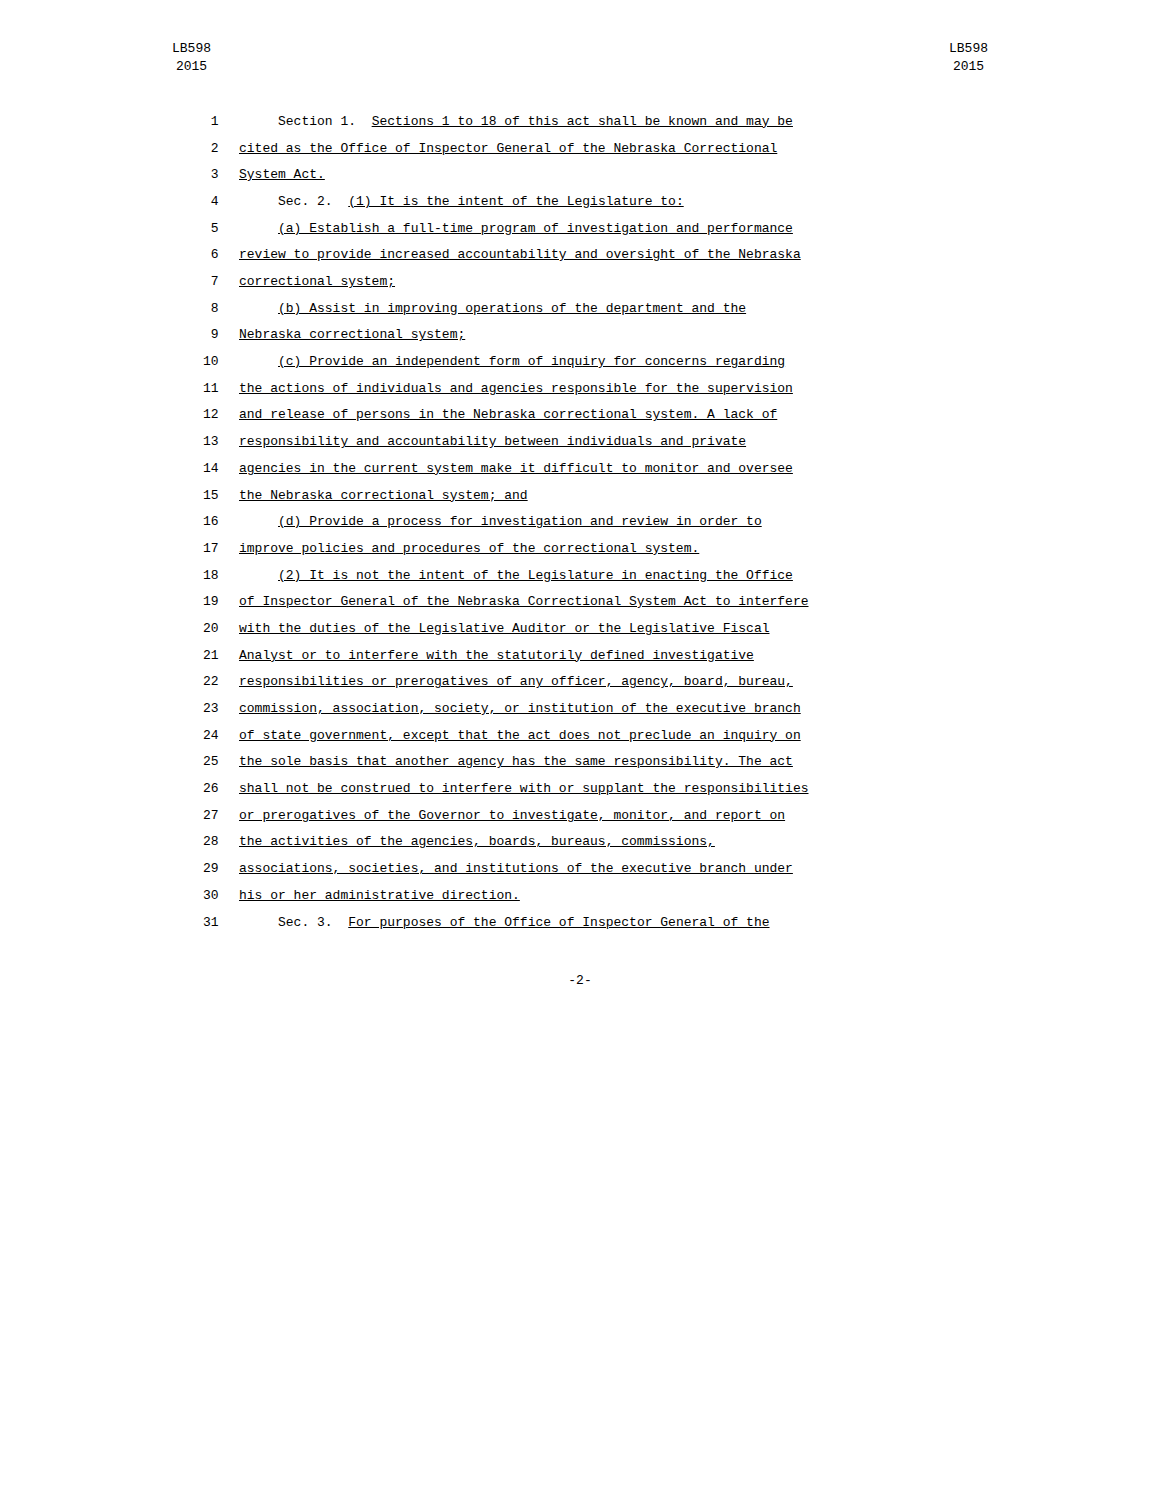LB598
2015
LB598
2015
| 1 | Section 1. Sections 1 to 18 of this act shall be known and may be |
| 2 | cited as the Office of Inspector General of the Nebraska Correctional |
| 3 | System Act. |
| 4 | Sec. 2. (1) It is the intent of the Legislature to: |
| 5 | (a) Establish a full-time program of investigation and performance |
| 6 | review to provide increased accountability and oversight of the Nebraska |
| 7 | correctional system; |
| 8 | (b) Assist in improving operations of the department and the |
| 9 | Nebraska correctional system; |
| 10 | (c) Provide an independent form of inquiry for concerns regarding |
| 11 | the actions of individuals and agencies responsible for the supervision |
| 12 | and release of persons in the Nebraska correctional system. A lack of |
| 13 | responsibility and accountability between individuals and private |
| 14 | agencies in the current system make it difficult to monitor and oversee |
| 15 | the Nebraska correctional system; and |
| 16 | (d) Provide a process for investigation and review in order to |
| 17 | improve policies and procedures of the correctional system. |
| 18 | (2) It is not the intent of the Legislature in enacting the Office |
| 19 | of Inspector General of the Nebraska Correctional System Act to interfere |
| 20 | with the duties of the Legislative Auditor or the Legislative Fiscal |
| 21 | Analyst or to interfere with the statutorily defined investigative |
| 22 | responsibilities or prerogatives of any officer, agency, board, bureau, |
| 23 | commission, association, society, or institution of the executive branch |
| 24 | of state government, except that the act does not preclude an inquiry on |
| 25 | the sole basis that another agency has the same responsibility. The act |
| 26 | shall not be construed to interfere with or supplant the responsibilities |
| 27 | or prerogatives of the Governor to investigate, monitor, and report on |
| 28 | the activities of the agencies, boards, bureaus, commissions, |
| 29 | associations, societies, and institutions of the executive branch under |
| 30 | his or her administrative direction. |
| 31 | Sec. 3. For purposes of the Office of Inspector General of the |
-2-